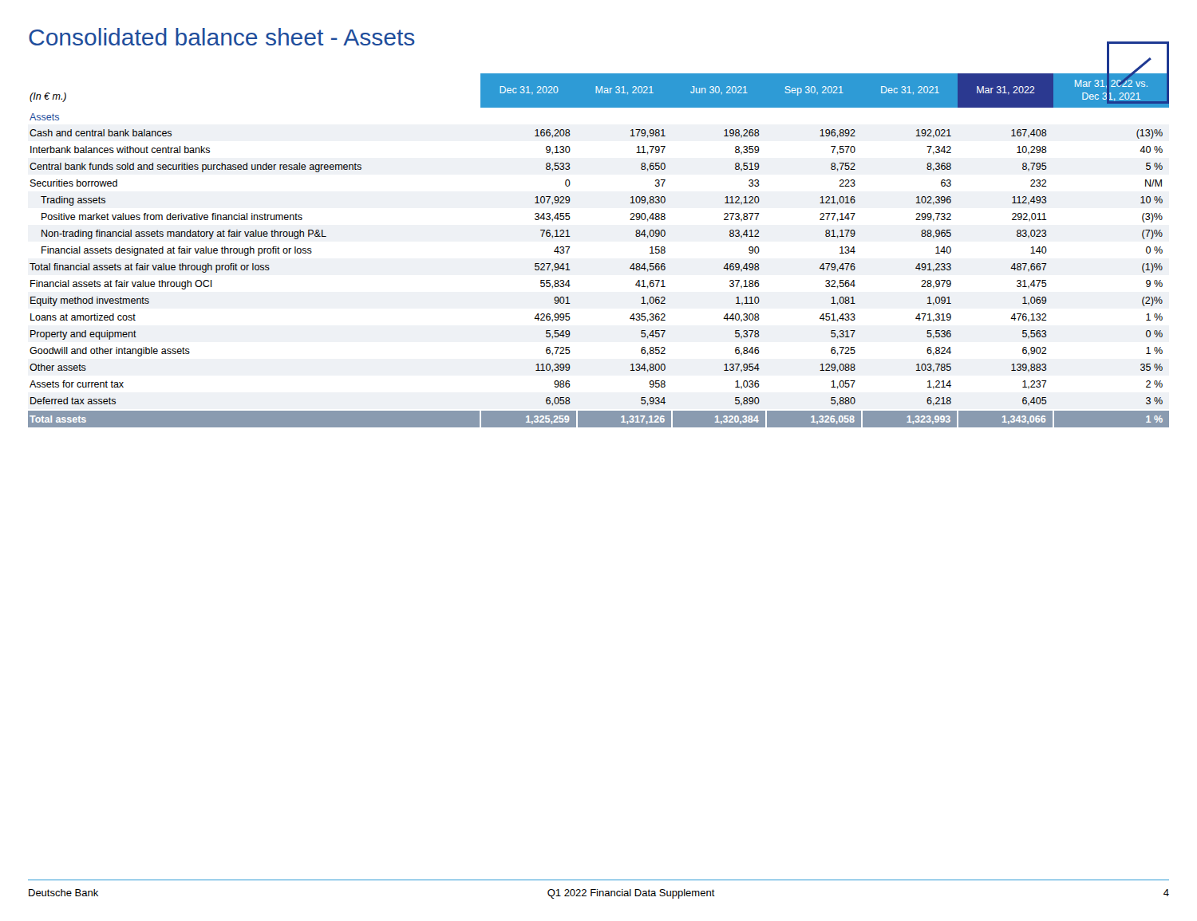Consolidated balance sheet - Assets
| (In € m.) | Dec 31, 2020 | Mar 31, 2021 | Jun 30, 2021 | Sep 30, 2021 | Dec 31, 2021 | Mar 31, 2022 | Mar 31, 2022 vs. Dec 31, 2021 |
| --- | --- | --- | --- | --- | --- | --- | --- |
| Assets |
| Cash and central bank balances | 166,208 | 179,981 | 198,268 | 196,892 | 192,021 | 167,408 | (13)% |
| Interbank balances without central banks | 9,130 | 11,797 | 8,359 | 7,570 | 7,342 | 10,298 | 40 % |
| Central bank funds sold and securities purchased under resale agreements | 8,533 | 8,650 | 8,519 | 8,752 | 8,368 | 8,795 | 5 % |
| Securities borrowed | 0 | 37 | 33 | 223 | 63 | 232 | N/M |
| Trading assets | 107,929 | 109,830 | 112,120 | 121,016 | 102,396 | 112,493 | 10 % |
| Positive market values from derivative financial instruments | 343,455 | 290,488 | 273,877 | 277,147 | 299,732 | 292,011 | (3)% |
| Non-trading financial assets mandatory at fair value through P&L | 76,121 | 84,090 | 83,412 | 81,179 | 88,965 | 83,023 | (7)% |
| Financial assets designated at fair value through profit or loss | 437 | 158 | 90 | 134 | 140 | 140 | 0 % |
| Total financial assets at fair value through profit or loss | 527,941 | 484,566 | 469,498 | 479,476 | 491,233 | 487,667 | (1)% |
| Financial assets at fair value through OCI | 55,834 | 41,671 | 37,186 | 32,564 | 28,979 | 31,475 | 9 % |
| Equity method investments | 901 | 1,062 | 1,110 | 1,081 | 1,091 | 1,069 | (2)% |
| Loans at amortized cost | 426,995 | 435,362 | 440,308 | 451,433 | 471,319 | 476,132 | 1 % |
| Property and equipment | 5,549 | 5,457 | 5,378 | 5,317 | 5,536 | 5,563 | 0 % |
| Goodwill and other intangible assets | 6,725 | 6,852 | 6,846 | 6,725 | 6,824 | 6,902 | 1 % |
| Other assets | 110,399 | 134,800 | 137,954 | 129,088 | 103,785 | 139,883 | 35 % |
| Assets for current tax | 986 | 958 | 1,036 | 1,057 | 1,214 | 1,237 | 2 % |
| Deferred tax assets | 6,058 | 5,934 | 5,890 | 5,880 | 6,218 | 6,405 | 3 % |
| Total assets | 1,325,259 | 1,317,126 | 1,320,384 | 1,326,058 | 1,323,993 | 1,343,066 | 1 % |
Deutsche Bank
Q1 2022 Financial Data Supplement
4